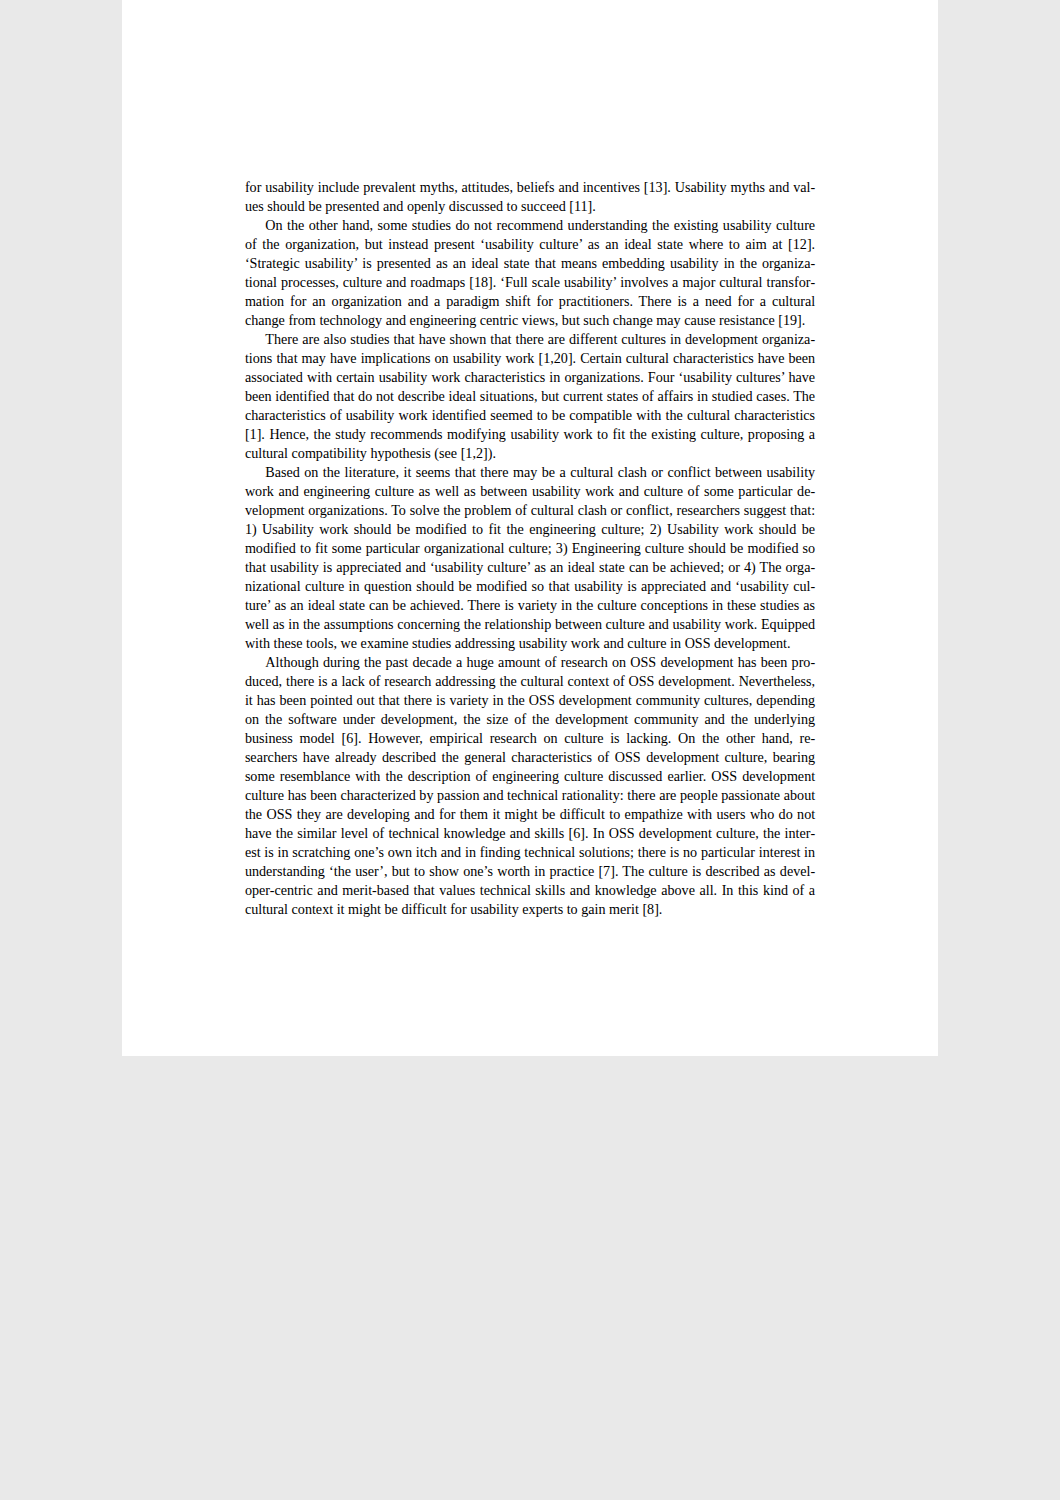for usability include prevalent myths, attitudes, beliefs and incentives [13]. Usability myths and values should be presented and openly discussed to succeed [11].
On the other hand, some studies do not recommend understanding the existing usability culture of the organization, but instead present ‘usability culture’ as an ideal state where to aim at [12]. ‘Strategic usability’ is presented as an ideal state that means embedding usability in the organizational processes, culture and roadmaps [18]. ‘Full scale usability’ involves a major cultural transformation for an organization and a paradigm shift for practitioners. There is a need for a cultural change from technology and engineering centric views, but such change may cause resistance [19].
There are also studies that have shown that there are different cultures in development organizations that may have implications on usability work [1,20]. Certain cultural characteristics have been associated with certain usability work characteristics in organizations. Four ‘usability cultures’ have been identified that do not describe ideal situations, but current states of affairs in studied cases. The characteristics of usability work identified seemed to be compatible with the cultural characteristics [1]. Hence, the study recommends modifying usability work to fit the existing culture, proposing a cultural compatibility hypothesis (see [1,2]).
Based on the literature, it seems that there may be a cultural clash or conflict between usability work and engineering culture as well as between usability work and culture of some particular development organizations. To solve the problem of cultural clash or conflict, researchers suggest that: 1) Usability work should be modified to fit the engineering culture; 2) Usability work should be modified to fit some particular organizational culture; 3) Engineering culture should be modified so that usability is appreciated and ‘usability culture’ as an ideal state can be achieved; or 4) The organizational culture in question should be modified so that usability is appreciated and ‘usability culture’ as an ideal state can be achieved. There is variety in the culture conceptions in these studies as well as in the assumptions concerning the relationship between culture and usability work. Equipped with these tools, we examine studies addressing usability work and culture in OSS development.
Although during the past decade a huge amount of research on OSS development has been produced, there is a lack of research addressing the cultural context of OSS development. Nevertheless, it has been pointed out that there is variety in the OSS development community cultures, depending on the software under development, the size of the development community and the underlying business model [6]. However, empirical research on culture is lacking. On the other hand, researchers have already described the general characteristics of OSS development culture, bearing some resemblance with the description of engineering culture discussed earlier. OSS development culture has been characterized by passion and technical rationality: there are people passionate about the OSS they are developing and for them it might be difficult to empathize with users who do not have the similar level of technical knowledge and skills [6]. In OSS development culture, the interest is in scratching one’s own itch and in finding technical solutions; there is no particular interest in understanding ‘the user’, but to show one’s worth in practice [7]. The culture is described as developer-centric and merit-based that values technical skills and knowledge above all. In this kind of a cultural context it might be difficult for usability experts to gain merit [8].